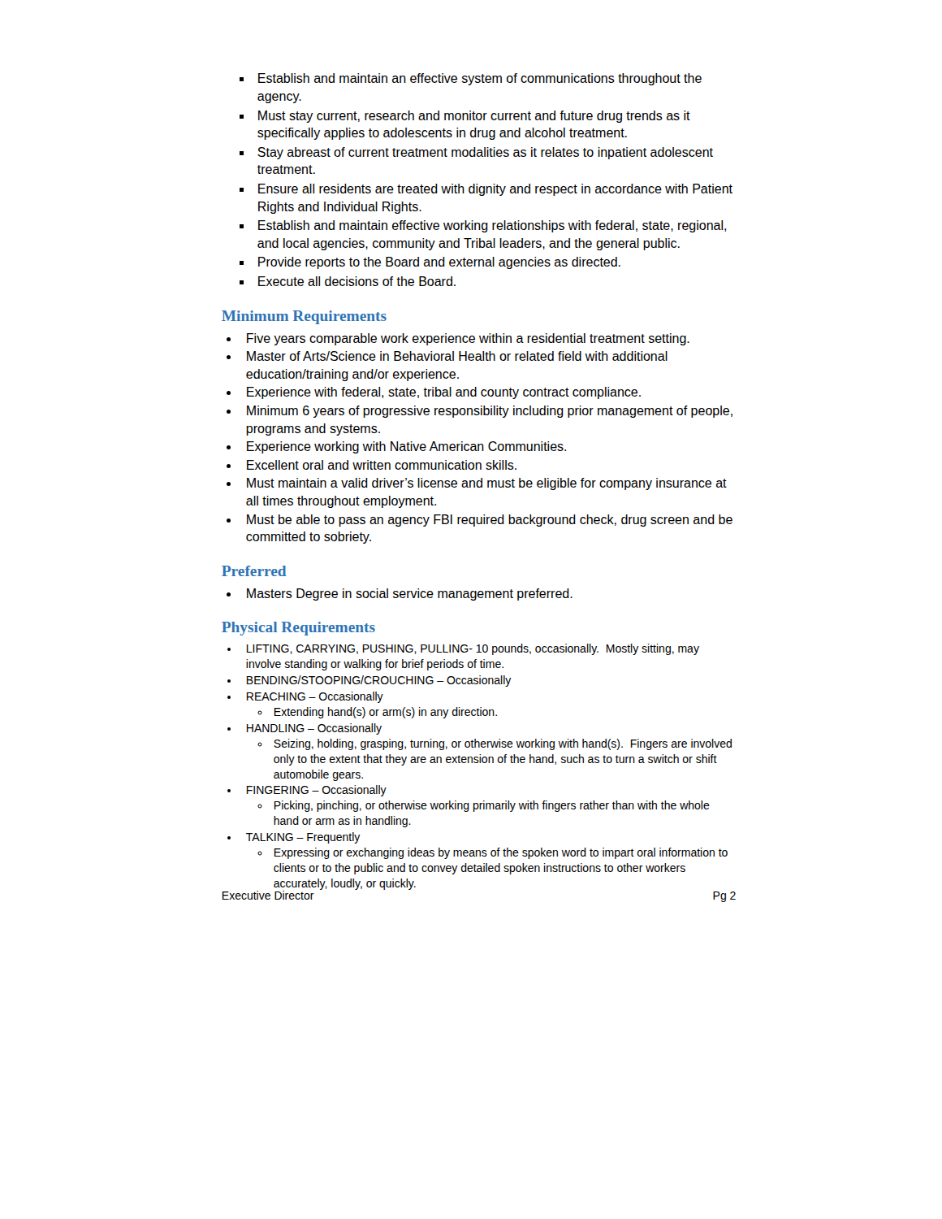Establish and maintain an effective system of communications throughout the agency.
Must stay current, research and monitor current and future drug trends as it specifically applies to adolescents in drug and alcohol treatment.
Stay abreast of current treatment modalities as it relates to inpatient adolescent treatment.
Ensure all residents are treated with dignity and respect in accordance with Patient Rights and Individual Rights.
Establish and maintain effective working relationships with federal, state, regional, and local agencies, community and Tribal leaders, and the general public.
Provide reports to the Board and external agencies as directed.
Execute all decisions of the Board.
Minimum Requirements
Five years comparable work experience within a residential treatment setting.
Master of Arts/Science in Behavioral Health or related field with additional education/training and/or experience.
Experience with federal, state, tribal and county contract compliance.
Minimum 6 years of progressive responsibility including prior management of people, programs and systems.
Experience working with Native American Communities.
Excellent oral and written communication skills.
Must maintain a valid driver’s license and must be eligible for company insurance at all times throughout employment.
Must be able to pass an agency FBI required background check, drug screen and be committed to sobriety.
Preferred
Masters Degree in social service management preferred.
Physical Requirements
LIFTING, CARRYING, PUSHING, PULLING- 10 pounds, occasionally. Mostly sitting, may involve standing or walking for brief periods of time.
BENDING/STOOPING/CROUCHING – Occasionally
REACHING – Occasionally
Extending hand(s) or arm(s) in any direction.
HANDLING – Occasionally
Seizing, holding, grasping, turning, or otherwise working with hand(s). Fingers are involved only to the extent that they are an extension of the hand, such as to turn a switch or shift automobile gears.
FINGERING – Occasionally
Picking, pinching, or otherwise working primarily with fingers rather than with the whole hand or arm as in handling.
TALKING – Frequently
Expressing or exchanging ideas by means of the spoken word to impart oral information to clients or to the public and to convey detailed spoken instructions to other workers accurately, loudly, or quickly.
Executive Director Pg 2